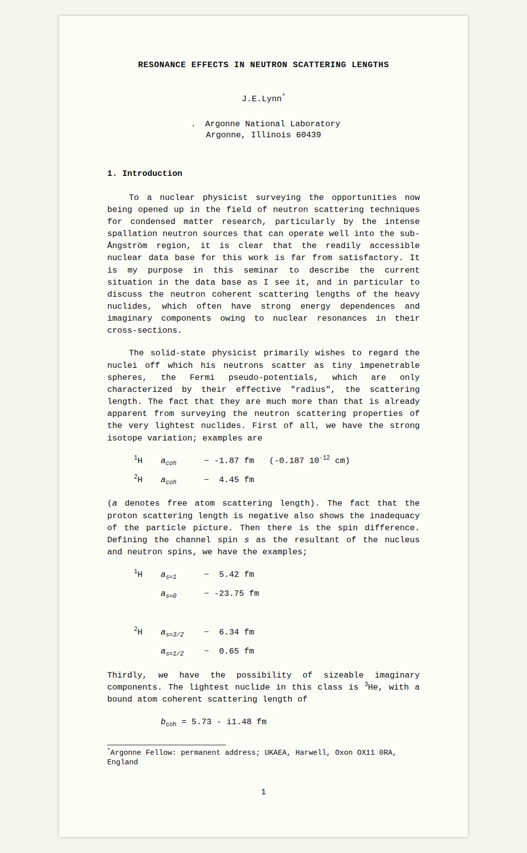RESONANCE EFFECTS IN NEUTRON SCATTERING LENGTHS
J.E.Lynn*
. Argonne National Laboratory
Argonne, Illinois 60439
1. Introduction
To a nuclear physicist surveying the opportunities now being opened up in the field of neutron scattering techniques for condensed matter research, particularly by the intense spallation neutron sources that can operate well into the sub-Ångström region, it is clear that the readily accessible nuclear data base for this work is far from satisfactory. It is my purpose in this seminar to describe the current situation in the data base as I see it, and in particular to discuss the neutron coherent scattering lengths of the heavy nuclides, which often have strong energy dependences and imaginary components owing to nuclear resonances in their cross-sections.
The solid-state physicist primarily wishes to regard the nuclei off which his neutrons scatter as tiny impenetrable spheres, the Fermi pseudo-potentials, which are only characterized by their effective "radius", the scattering length. The fact that they are much more than that is already apparent from surveying the neutron scattering properties of the very lightest nuclides. First of all, we have the strong isotope variation; examples are
1H acoh− -1.87 fm (-0.187 10-12 cm) 2H acoh− 4.45 fm
(a denotes free atom scattering length). The fact that the proton scattering length is negative also shows the inadequacy of the particle picture. Then there is the spin difference. Defining the channel spin s as the resultant of the nucleus and neutron spins, we have the examples;
1H as=1− 5.42 fm as=0− -23.75 fm 2H as=3/2− 6.34 fm as=1/2− 0.65 fm
Thirdly, we have the possibility of sizeable imaginary components. The lightest nuclide in this class is 3He, with a bound atom coherent scattering length of
bcoh = 5.73 - i1.48 fm
*Argonne Fellow: permanent address; UKAEA, Harwell, Oxon OX11 0RA, England
1